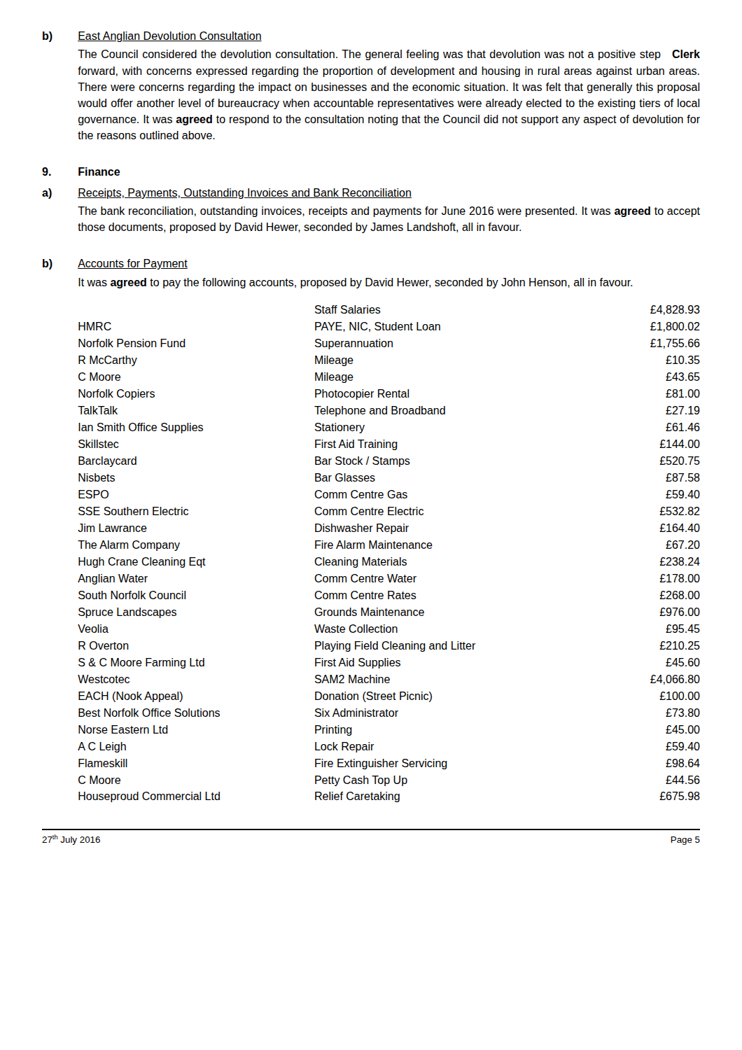b)
East Anglian Devolution Consultation
Clerk The Council considered the devolution consultation. The general feeling was that devolution was not a positive step forward, with concerns expressed regarding the proportion of development and housing in rural areas against urban areas. There were concerns regarding the impact on businesses and the economic situation. It was felt that generally this proposal would offer another level of bureaucracy when accountable representatives were already elected to the existing tiers of local governance. It was agreed to respond to the consultation noting that the Council did not support any aspect of devolution for the reasons outlined above.
9.
Finance
a)
Receipts, Payments, Outstanding Invoices and Bank Reconciliation
The bank reconciliation, outstanding invoices, receipts and payments for June 2016 were presented. It was agreed to accept those documents, proposed by David Hewer, seconded by James Landshoft, all in favour.
b)
Accounts for Payment
It was agreed to pay the following accounts, proposed by David Hewer, seconded by John Henson, all in favour.
| | Staff Salaries | £4,828.93 |
| HMRC | PAYE, NIC, Student Loan | £1,800.02 |
| Norfolk Pension Fund | Superannuation | £1,755.66 |
| R McCarthy | Mileage | £10.35 |
| C Moore | Mileage | £43.65 |
| Norfolk Copiers | Photocopier Rental | £81.00 |
| TalkTalk | Telephone and Broadband | £27.19 |
| Ian Smith Office Supplies | Stationery | £61.46 |
| Skillstec | First Aid Training | £144.00 |
| Barclaycard | Bar Stock / Stamps | £520.75 |
| Nisbets | Bar Glasses | £87.58 |
| ESPO | Comm Centre Gas | £59.40 |
| SSE Southern Electric | Comm Centre Electric | £532.82 |
| Jim Lawrance | Dishwasher Repair | £164.40 |
| The Alarm Company | Fire Alarm Maintenance | £67.20 |
| Hugh Crane Cleaning Eqt | Cleaning Materials | £238.24 |
| Anglian Water | Comm Centre Water | £178.00 |
| South Norfolk Council | Comm Centre Rates | £268.00 |
| Spruce Landscapes | Grounds Maintenance | £976.00 |
| Veolia | Waste Collection | £95.45 |
| R Overton | Playing Field Cleaning and Litter | £210.25 |
| S & C Moore Farming Ltd | First Aid Supplies | £45.60 |
| Westcotec | SAM2 Machine | £4,066.80 |
| EACH (Nook Appeal) | Donation (Street Picnic) | £100.00 |
| Best Norfolk Office Solutions | Six Administrator | £73.80 |
| Norse Eastern Ltd | Printing | £45.00 |
| A C Leigh | Lock Repair | £59.40 |
| Flameskill | Fire Extinguisher Servicing | £98.64 |
| C Moore | Petty Cash Top Up | £44.56 |
| Houseproud Commercial Ltd | Relief Caretaking | £675.98 |
27th July 2016 Page 5